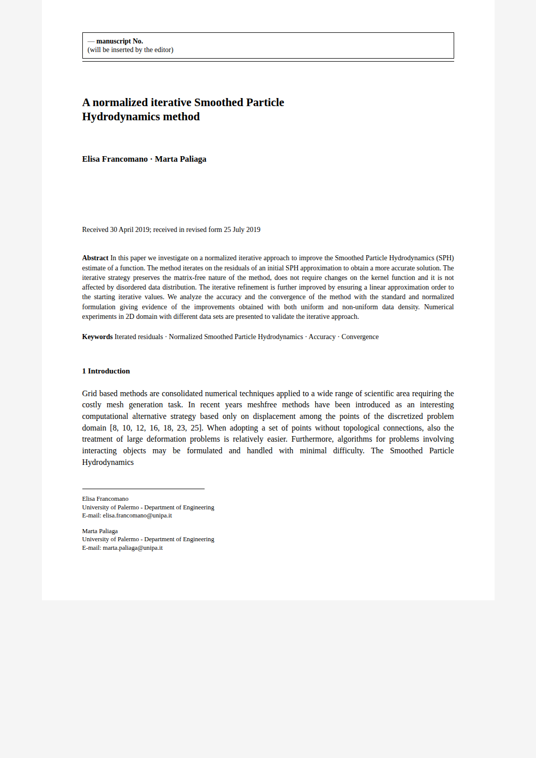— manuscript No.
(will be inserted by the editor)
A normalized iterative Smoothed Particle
Hydrodynamics method
Elisa Francomano · Marta Paliaga
Received 30 April 2019; received in revised form 25 July 2019
Abstract In this paper we investigate on a normalized iterative approach to improve the Smoothed Particle Hydrodynamics (SPH) estimate of a function. The method iterates on the residuals of an initial SPH approximation to obtain a more accurate solution. The iterative strategy preserves the matrix-free nature of the method, does not require changes on the kernel function and it is not affected by disordered data distribution. The iterative refinement is further improved by ensuring a linear approximation order to the starting iterative values. We analyze the accuracy and the convergence of the method with the standard and normalized formulation giving evidence of the improvements obtained with both uniform and non-uniform data density. Numerical experiments in 2D domain with different data sets are presented to validate the iterative approach.
Keywords Iterated residuals · Normalized Smoothed Particle Hydrodynamics · Accuracy · Convergence
1 Introduction
Grid based methods are consolidated numerical techniques applied to a wide range of scientific area requiring the costly mesh generation task. In recent years meshfree methods have been introduced as an interesting computational alternative strategy based only on displacement among the points of the discretized problem domain [8, 10, 12, 16, 18, 23, 25]. When adopting a set of points without topological connections, also the treatment of large deformation problems is relatively easier. Furthermore, algorithms for problems involving interacting objects may be formulated and handled with minimal difficulty. The Smoothed Particle Hydrodynamics
Elisa Francomano
University of Palermo - Department of Engineering
E-mail: elisa.francomano@unipa.it
Marta Paliaga
University of Palermo - Department of Engineering
E-mail: marta.paliaga@unipa.it